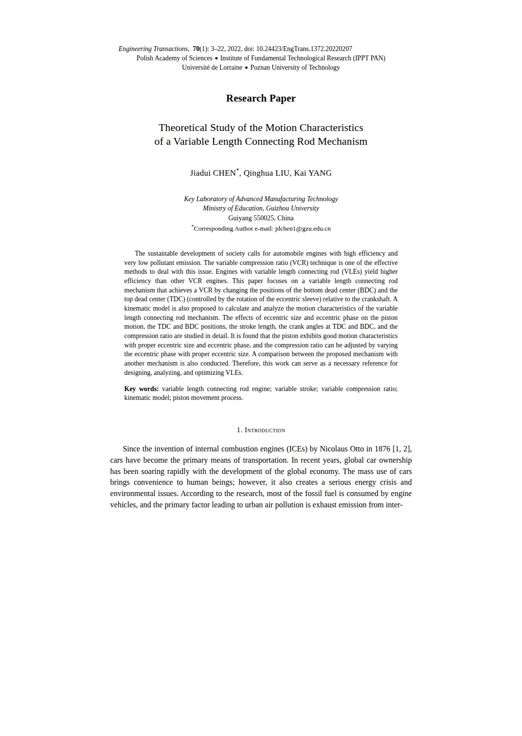Engineering Transactions, 70(1): 3–22, 2022, doi: 10.24423/EngTrans.1372.20220207
Polish Academy of Sciences●Institute of Fundamental Technological Research (IPPT PAN)
Université de Lorraine●Poznan University of Technology
Research Paper
Theoretical Study of the Motion Characteristics
of a Variable Length Connecting Rod Mechanism
Jiadui CHEN*, Qinghua LIU, Kai YANG
Key Laboratory of Advanced Manufacturing Technology
Ministry of Education, Guizhou University
Guiyang 550025, China
*Corresponding Author e-mail: jdchen1@gzu.edu.cn
The sustainable development of society calls for automobile engines with high efficiency and very low pollutant emission. The variable compression ratio (VCR) technique is one of the effective methods to deal with this issue. Engines with variable length connecting rod (VLEs) yield higher efficiency than other VCR engines. This paper focuses on a variable length connecting rod mechanism that achieves a VCR by changing the positions of the bottom dead center (BDC) and the top dead center (TDC) (controlled by the rotation of the eccentric sleeve) relative to the crankshaft. A kinematic model is also proposed to calculate and analyze the motion characteristics of the variable length connecting rod mechanism. The effects of eccentric size and eccentric phase on the piston motion, the TDC and BDC positions, the stroke length, the crank angles at TDC and BDC, and the compression ratio are studied in detail. It is found that the piston exhibits good motion characteristics with proper eccentric size and eccentric phase, and the compression ratio can be adjusted by varying the eccentric phase with proper eccentric size. A comparison between the proposed mechanism with another mechanism is also conducted. Therefore, this work can serve as a necessary reference for designing, analyzing, and optimizing VLEs.
Key words: variable length connecting rod engine; variable stroke; variable compression ratio; kinematic model; piston movement process.
1. Introduction
Since the invention of internal combustion engines (ICEs) by Nicolaus Otto in 1876 [1, 2], cars have become the primary means of transportation. In recent years, global car ownership has been soaring rapidly with the development of the global economy. The mass use of cars brings convenience to human beings; however, it also creates a serious energy crisis and environmental issues. According to the research, most of the fossil fuel is consumed by engine vehicles, and the primary factor leading to urban air pollution is exhaust emission from inter-